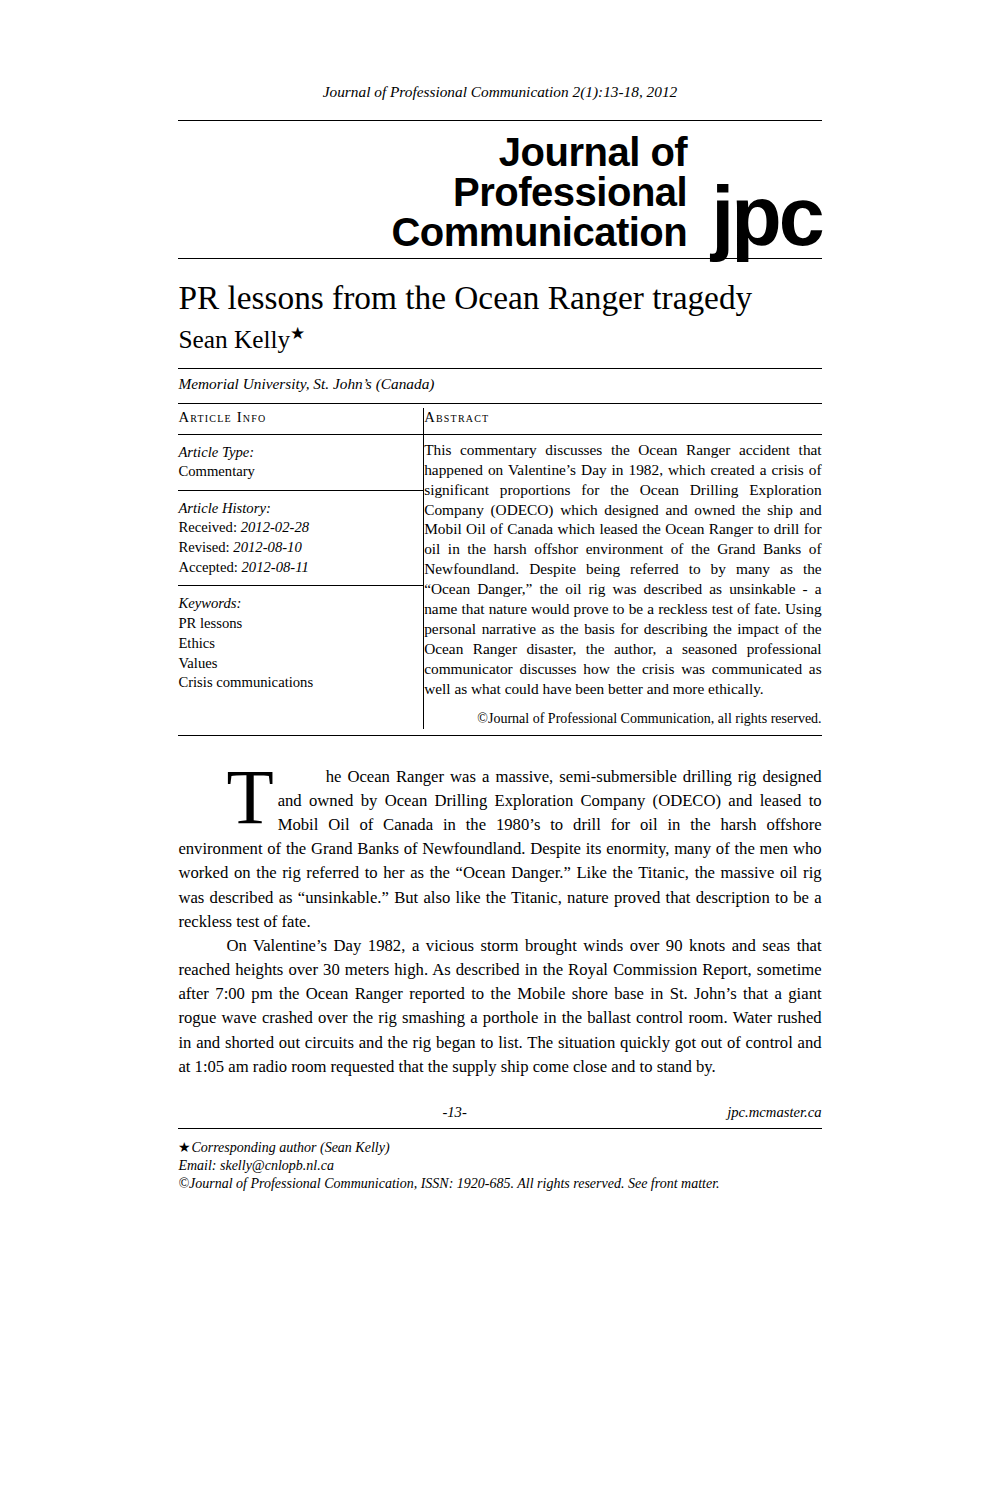Journal of Professional Communication 2(1):13-18, 2012
Journal of
Professional Communication
jpc
PR lessons from the Ocean Ranger tragedy
Sean Kelly★
Memorial University, St. John’s (Canada)
| Article Info Article Type: Commentary Article History: Received: 2012-02-28 Revised: 2012-08-10 Accepted: 2012-08-11 Keywords: PR lessons Ethics Values Crisis communications | Abstract This commentary discusses the Ocean Ranger accident that happened on Valentine’s Day in 1982, which created a crisis of significant proportions for the Ocean Drilling Exploration Company (ODECO) which designed and owned the ship and Mobil Oil of Canada which leased the Ocean Ranger to drill for oil in the harsh offshor environment of the Grand Banks of Newfoundland. Despite being referred to by many as the “Ocean Danger,” the oil rig was described as unsinkable - a name that nature would prove to be a reckless test of fate. Using personal narrative as the basis for describing the impact of the Ocean Ranger disaster, the author, a seasoned professional communicator discusses how the crisis was communicated as well as what could have been better and more ethically. ©Journal of Professional Communication, all rights reserved. |
The Ocean Ranger was a massive, semi-submersible drilling rig designed and owned by Ocean Drilling Exploration Company (ODECO) and leased to Mobil Oil of Canada in the 1980’s to drill for oil in the harsh offshore environment of the Grand Banks of Newfoundland. Despite its enormity, many of the men who worked on the rig referred to her as the “Ocean Danger.” Like the Titanic, the massive oil rig was described as “unsinkable.” But also like the Titanic, nature proved that description to be a reckless test of fate.
On Valentine’s Day 1982, a vicious storm brought winds over 90 knots and seas that reached heights over 30 meters high. As described in the Royal Commission Report, sometime after 7:00 pm the Ocean Ranger reported to the Mobile shore base in St. John’s that a giant rogue wave crashed over the rig smashing a porthole in the ballast control room. Water rushed in and shorted out circuits and the rig began to list. The situation quickly got out of control and at 1:05 am radio room requested that the supply ship come close and to stand by.
-13-
jpc.mcmaster.ca
★Corresponding author (Sean Kelly)
Email: skelly@cnlopb.nl.ca
©Journal of Professional Communication, ISSN: 1920-685. All rights reserved. See front matter.